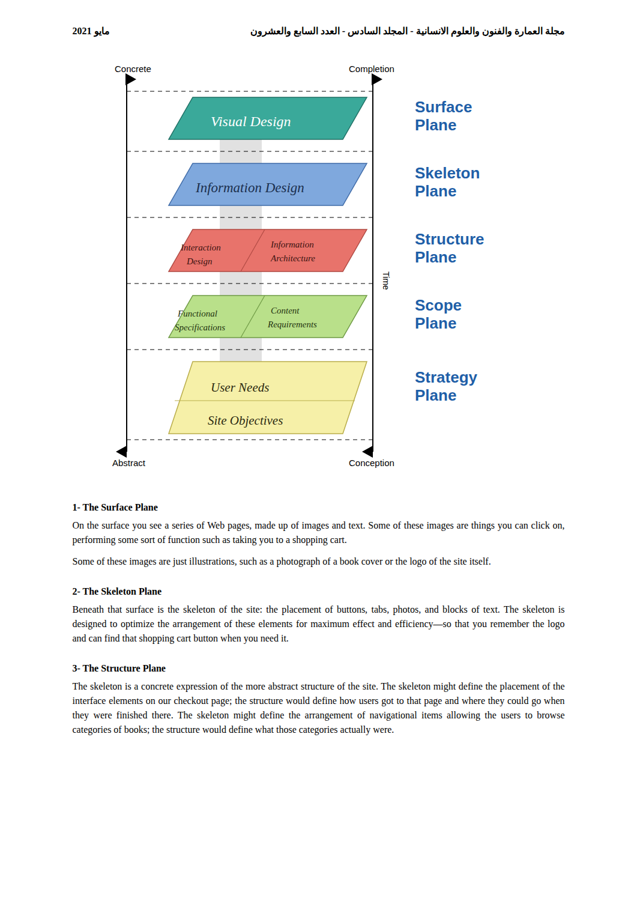مجلة العمارة والفنون والعلوم الانسانية - المجلد السادس - العدد السابع والعشرون مايو 2021
Concrete Abstract Completion Conception Time Visual Design Information Design Interaction Design Information Architecture Functional Specifications Content Requirements User Needs Site Objectives Surface Plane Skeleton Plane Structure Plane Scope Plane Strategy Plane
1- The Surface Plane
On the surface you see a series of Web pages, made up of images and text. Some of these images are things you can click on, performing some sort of function such as taking you to a shopping cart.
Some of these images are just illustrations, such as a photograph of a book cover or the logo of the site itself.
2- The Skeleton Plane
Beneath that surface is the skeleton of the site: the placement of buttons, tabs, photos, and blocks of text. The skeleton is designed to optimize the arrangement of these elements for maximum effect and efficiency—so that you remember the logo and can find that shopping cart button when you need it.
3- The Structure Plane
The skeleton is a concrete expression of the more abstract structure of the site. The skeleton might define the placement of the interface elements on our checkout page; the structure would define how users got to that page and where they could go when they were finished there. The skeleton might define the arrangement of navigational items allowing the users to browse categories of books; the structure would define what those categories actually were.